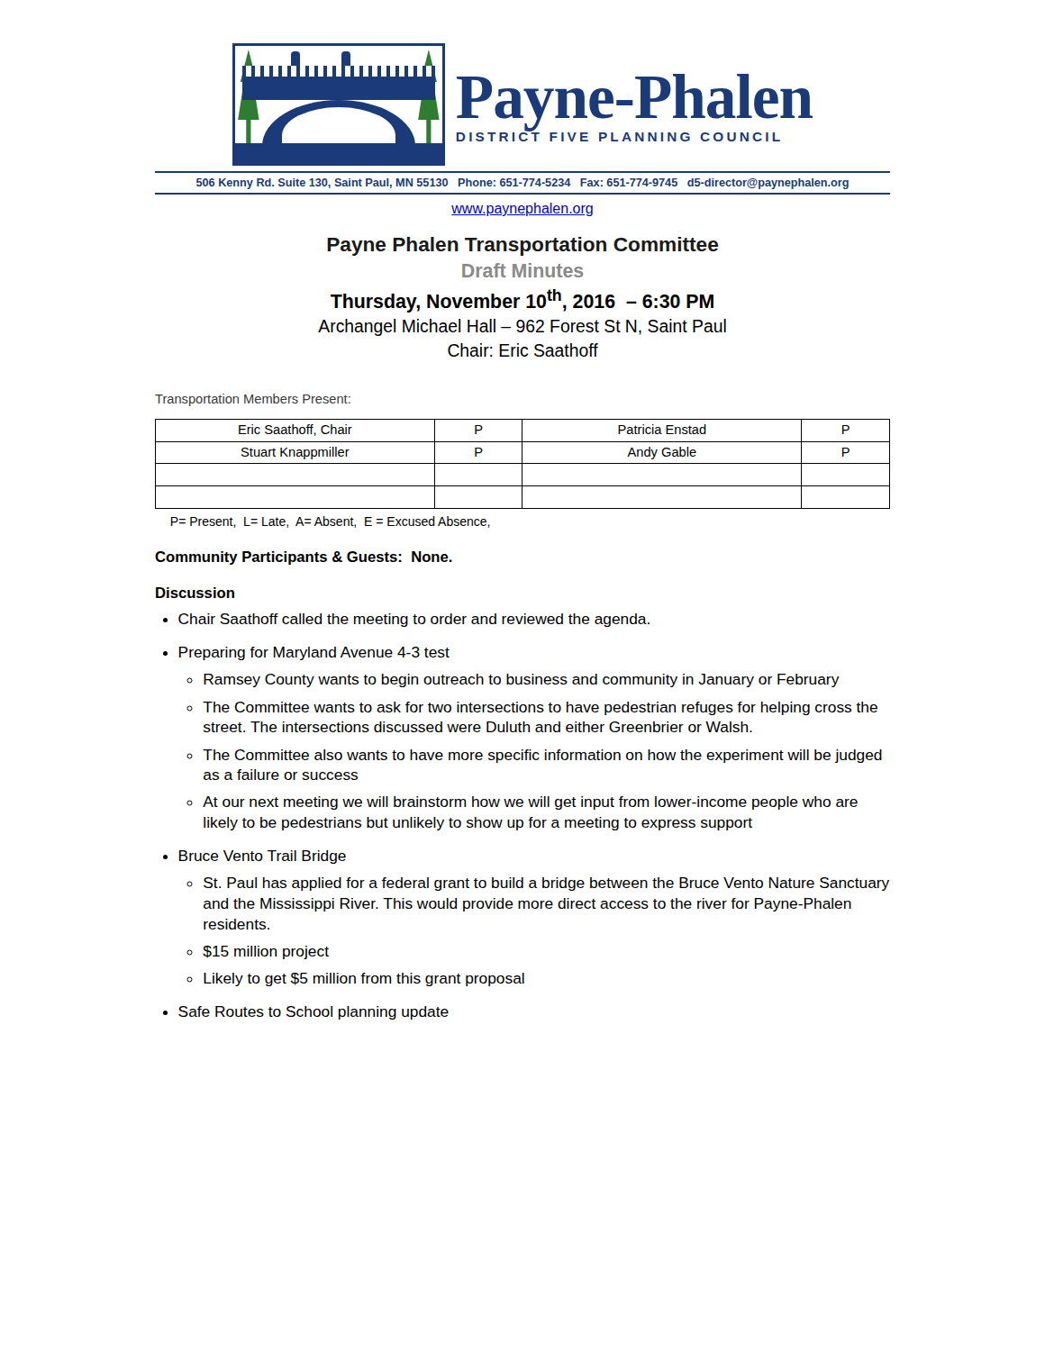Payne-Phalen
DISTRICT FIVE PLANNING COUNCIL
506 Kenny Rd. Suite 130, Saint Paul, MN 55130 Phone: 651-774-5234 Fax: 651-774-9745 d5-director@paynephalen.org
www.paynephalen.org
Payne Phalen Transportation Committee
Draft Minutes
Thursday, November 10th, 2016 – 6:30 PM
Archangel Michael Hall – 962 Forest St N, Saint Paul
Chair: Eric Saathoff
Transportation Members Present:
| Eric Saathoff, Chair | P | Patricia Enstad | P |
| Stuart Knappmiller | P | Andy Gable | P |
P= Present, L= Late, A= Absent, E = Excused Absence,
Community Participants & Guests: None.
Discussion
Chair Saathoff called the meeting to order and reviewed the agenda.
Preparing for Maryland Avenue 4-3 test
Ramsey County wants to begin outreach to business and community in January or February
The Committee wants to ask for two intersections to have pedestrian refuges for helping cross the street. The intersections discussed were Duluth and either Greenbrier or Walsh.
The Committee also wants to have more specific information on how the experiment will be judged as a failure or success
At our next meeting we will brainstorm how we will get input from lower-income people who are likely to be pedestrians but unlikely to show up for a meeting to express support
Bruce Vento Trail Bridge
St. Paul has applied for a federal grant to build a bridge between the Bruce Vento Nature Sanctuary and the Mississippi River. This would provide more direct access to the river for Payne-Phalen residents.
$15 million project
Likely to get $5 million from this grant proposal
Safe Routes to School planning update